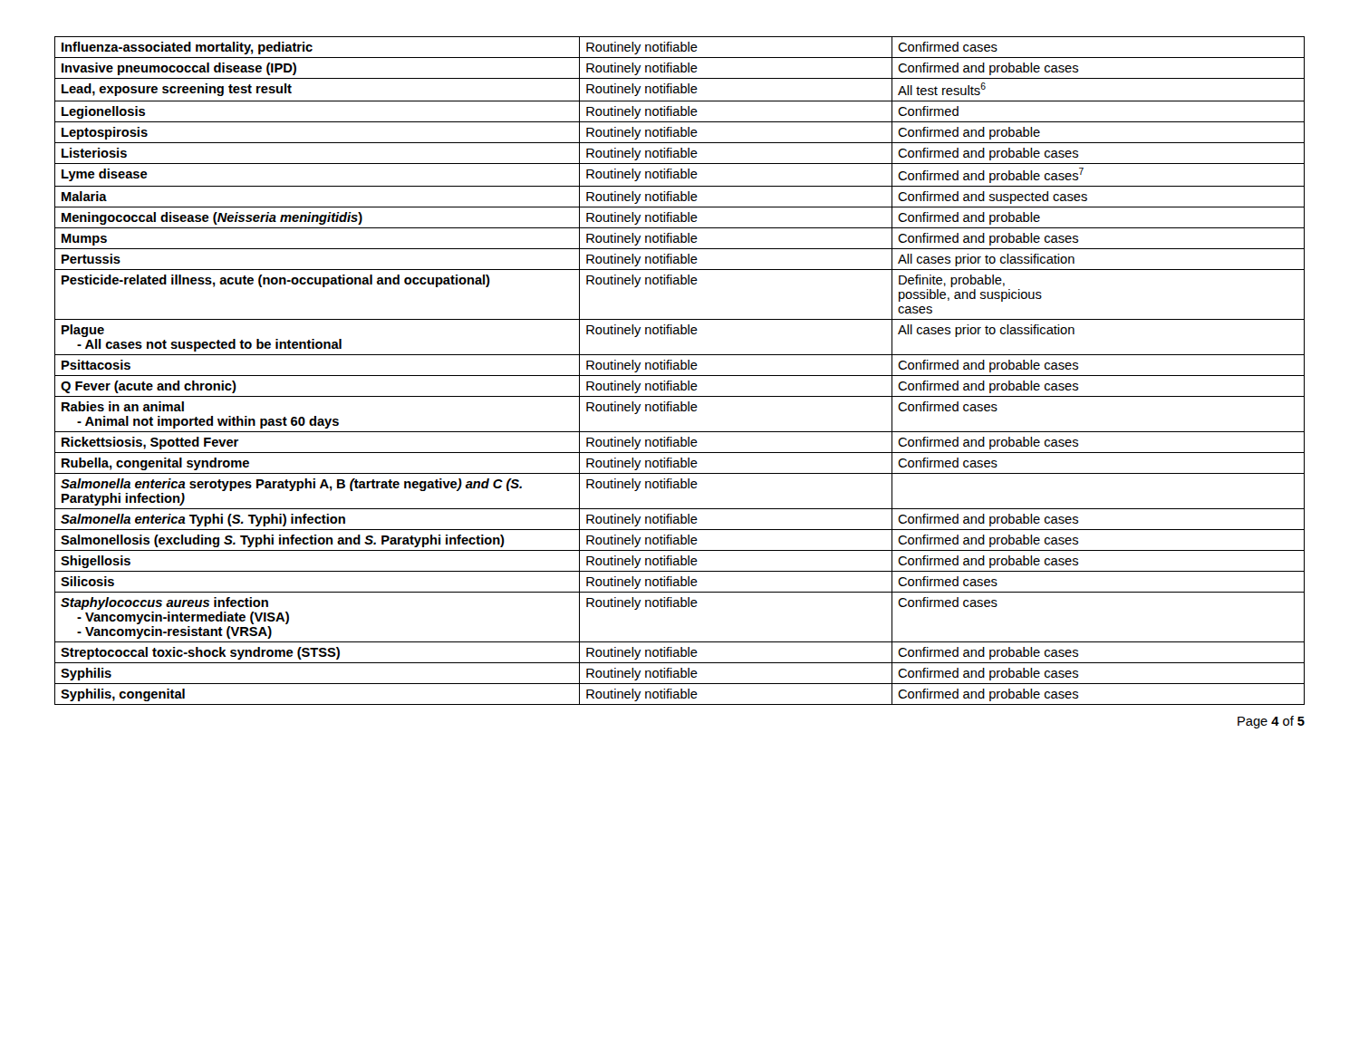| Influenza-associated mortality, pediatric | Routinely notifiable | Confirmed cases |
| Invasive pneumococcal disease (IPD) | Routinely notifiable | Confirmed and probable cases |
| Lead, exposure screening test result | Routinely notifiable | All test results 6 |
| Legionellosis | Routinely notifiable | Confirmed |
| Leptospirosis | Routinely notifiable | Confirmed and probable |
| Listeriosis | Routinely notifiable | Confirmed and probable cases |
| Lyme disease | Routinely notifiable | Confirmed and probable cases 7 |
| Malaria | Routinely notifiable | Confirmed and suspected cases |
| Meningococcal disease ( Neisseria meningitidis ) | Routinely notifiable | Confirmed and probable |
| Mumps | Routinely notifiable | Confirmed and probable cases |
| Pertussis | Routinely notifiable | All cases prior to classification |
| Pesticide-related illness, acute (non-occupational and occupational) | Routinely notifiable | Definite, probable, possible, and suspicious cases |
| Plague All cases not suspected to be intentional | Routinely notifiable | All cases prior to classification |
| Psittacosis | Routinely notifiable | Confirmed and probable cases |
| Q Fever (acute and chronic) | Routinely notifiable | Confirmed and probable cases |
| Rabies in an animal Animal not imported within past 60 days | Routinely notifiable | Confirmed cases |
| Rickettsiosis, Spotted Fever | Routinely notifiable | Confirmed and probable cases |
| Rubella, congenital syndrome | Routinely notifiable | Confirmed cases |
| Salmonella enterica serotypes Paratyphi A, B ( tartrate negative ) and C (S. Paratyphi infection ) | Routinely notifiable | |
| Salmonella enterica Typhi ( S. Typhi) infection | Routinely notifiable | Confirmed and probable cases |
| Salmonellosis (excluding S. Typhi infection and S. Paratyphi infection) | Routinely notifiable | Confirmed and probable cases |
| Shigellosis | Routinely notifiable | Confirmed and probable cases |
| Silicosis | Routinely notifiable | Confirmed cases |
| Staphylococcus aureus infection Vancomycin-intermediate (VISA) Vancomycin-resistant (VRSA) | Routinely notifiable | Confirmed cases |
| Streptococcal toxic-shock syndrome (STSS) | Routinely notifiable | Confirmed and probable cases |
| Syphilis | Routinely notifiable | Confirmed and probable cases |
| Syphilis, congenital | Routinely notifiable | Confirmed and probable cases |
Page 4 of 5